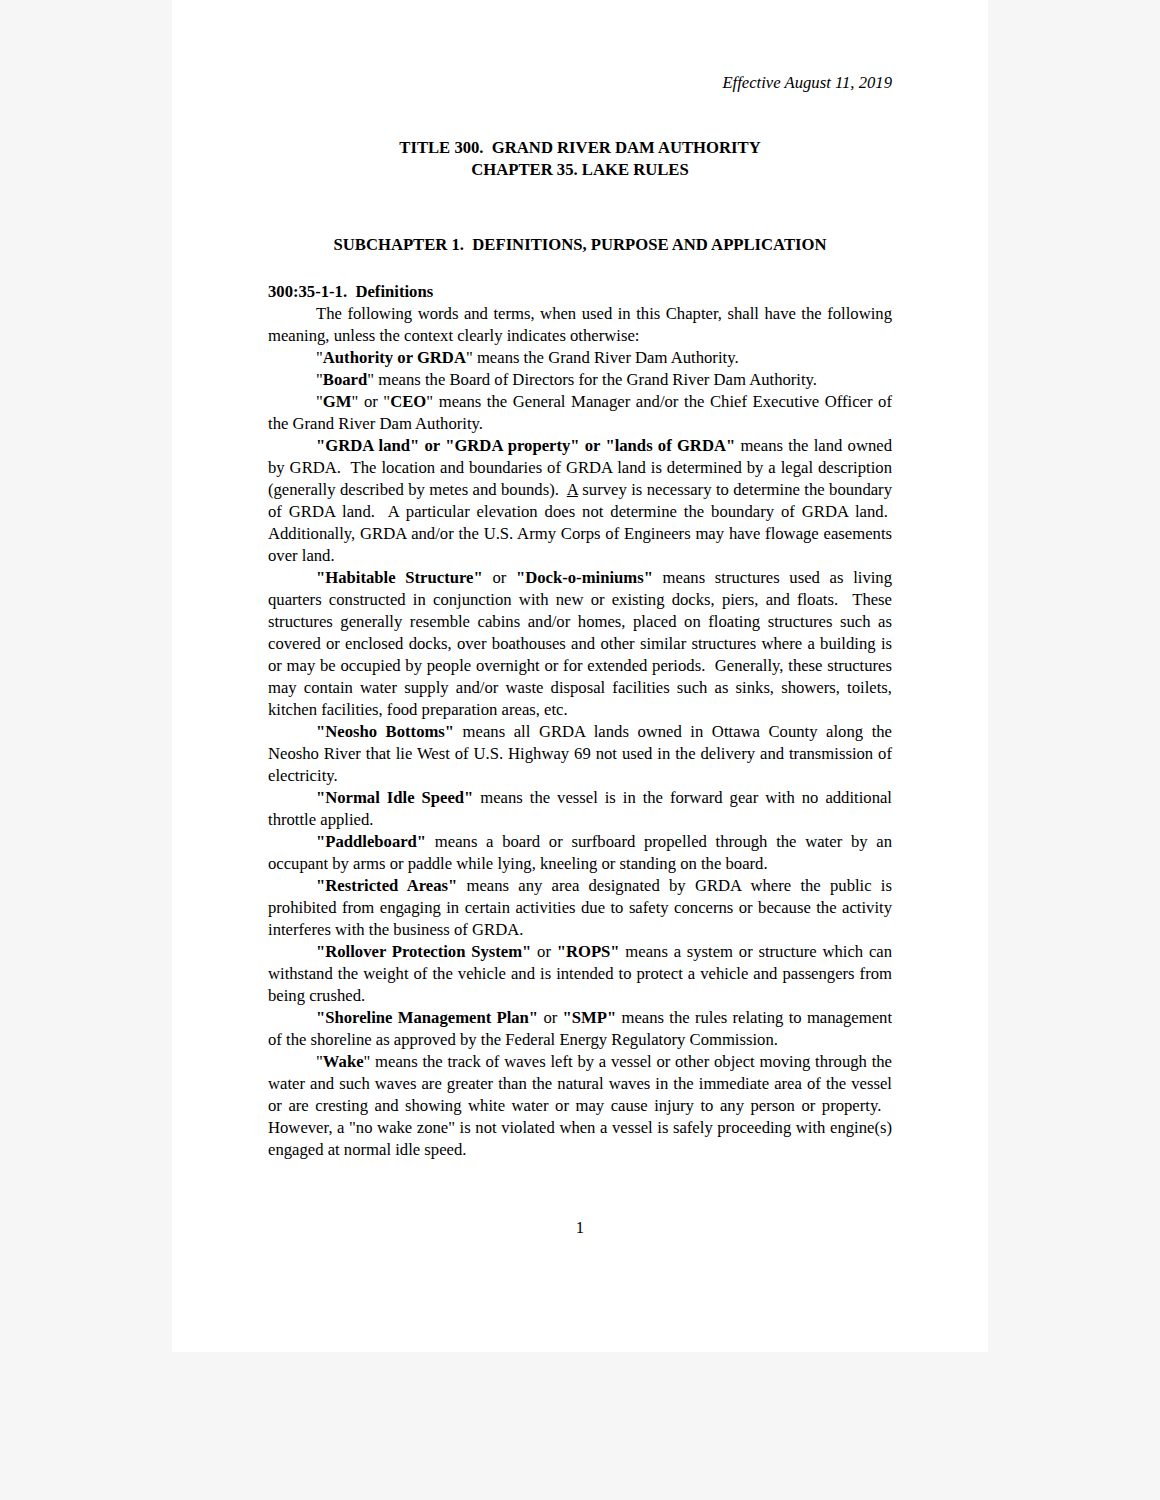Effective August 11, 2019
TITLE 300. GRAND RIVER DAM AUTHORITY
CHAPTER 35. LAKE RULES
SUBCHAPTER 1. DEFINITIONS, PURPOSE AND APPLICATION
300:35-1-1. Definitions
The following words and terms, when used in this Chapter, shall have the following meaning, unless the context clearly indicates otherwise:
"Authority or GRDA" means the Grand River Dam Authority.
"Board" means the Board of Directors for the Grand River Dam Authority.
"GM" or "CEO" means the General Manager and/or the Chief Executive Officer of the Grand River Dam Authority.
"GRDA land" or "GRDA property" or "lands of GRDA" means the land owned by GRDA. The location and boundaries of GRDA land is determined by a legal description (generally described by metes and bounds). A survey is necessary to determine the boundary of GRDA land. A particular elevation does not determine the boundary of GRDA land. Additionally, GRDA and/or the U.S. Army Corps of Engineers may have flowage easements over land.
"Habitable Structure" or "Dock-o-miniums" means structures used as living quarters constructed in conjunction with new or existing docks, piers, and floats. These structures generally resemble cabins and/or homes, placed on floating structures such as covered or enclosed docks, over boathouses and other similar structures where a building is or may be occupied by people overnight or for extended periods. Generally, these structures may contain water supply and/or waste disposal facilities such as sinks, showers, toilets, kitchen facilities, food preparation areas, etc.
"Neosho Bottoms" means all GRDA lands owned in Ottawa County along the Neosho River that lie West of U.S. Highway 69 not used in the delivery and transmission of electricity.
"Normal Idle Speed" means the vessel is in the forward gear with no additional throttle applied.
"Paddleboard" means a board or surfboard propelled through the water by an occupant by arms or paddle while lying, kneeling or standing on the board.
"Restricted Areas" means any area designated by GRDA where the public is prohibited from engaging in certain activities due to safety concerns or because the activity interferes with the business of GRDA.
"Rollover Protection System" or "ROPS" means a system or structure which can withstand the weight of the vehicle and is intended to protect a vehicle and passengers from being crushed.
"Shoreline Management Plan" or "SMP" means the rules relating to management of the shoreline as approved by the Federal Energy Regulatory Commission.
"Wake" means the track of waves left by a vessel or other object moving through the water and such waves are greater than the natural waves in the immediate area of the vessel or are cresting and showing white water or may cause injury to any person or property. However, a "no wake zone" is not violated when a vessel is safely proceeding with engine(s) engaged at normal idle speed.
1